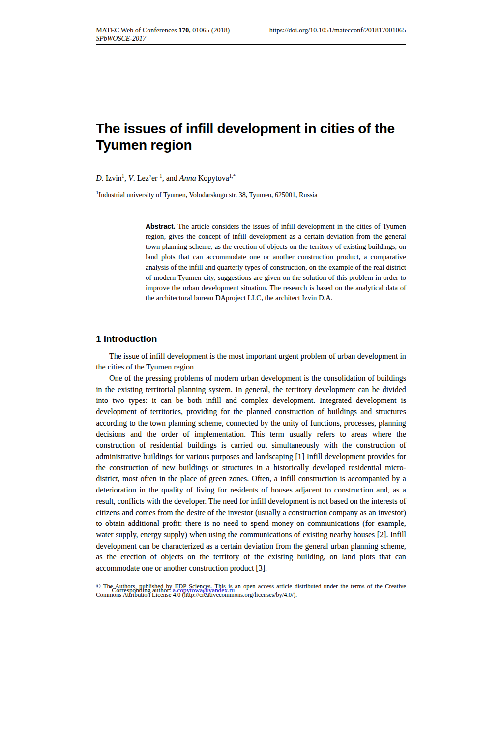MATEC Web of Conferences 170, 01065 (2018)
SPbWOSCE-2017
https://doi.org/10.1051/matecconf/201817001065
The issues of infill development in cities of the Tyumen region
D. Izvin1, V. Lez’er 1, and Anna Kopytova1,*
1 Industrial university of Tyumen, Volodarskogo str. 38, Tyumen, 625001, Russia
Abstract. The article considers the issues of infill development in the cities of Tyumen region, gives the concept of infill development as a certain deviation from the general town planning scheme, as the erection of objects on the territory of existing buildings, on land plots that can accommodate one or another construction product, a comparative analysis of the infill and quarterly types of construction, on the example of the real district of modern Tyumen city, suggestions are given on the solution of this problem in order to improve the urban development situation. The research is based on the analytical data of the architectural bureau DAproject LLC, the architect Izvin D.A.
1 Introduction
The issue of infill development is the most important urgent problem of urban development in the cities of the Tyumen region.
One of the pressing problems of modern urban development is the consolidation of buildings in the existing territorial planning system. In general, the territory development can be divided into two types: it can be both infill and complex development. Integrated development is development of territories, providing for the planned construction of buildings and structures according to the town planning scheme, connected by the unity of functions, processes, planning decisions and the order of implementation. This term usually refers to areas where the construction of residential buildings is carried out simultaneously with the construction of administrative buildings for various purposes and landscaping [1] Infill development provides for the construction of new buildings or structures in a historically developed residential micro-district, most often in the place of green zones. Often, a infill construction is accompanied by a deterioration in the quality of living for residents of houses adjacent to construction and, as a result, conflicts with the developer. The need for infill development is not based on the interests of citizens and comes from the desire of the investor (usually a construction company as an investor) to obtain additional profit: there is no need to spend money on communications (for example, water supply, energy supply) when using the communications of existing nearby houses [2]. Infill development can be characterized as a certain deviation from the general urban planning scheme, as the erection of objects on the territory of the existing building, on land plots that can accommodate one or another construction product [3].
*Corresponding author: a.copytowa@yandex.ru
© The Authors, published by EDP Sciences. This is an open access article distributed under the terms of the Creative Commons Attribution License 4.0 (http://creativecommons.org/licenses/by/4.0/).